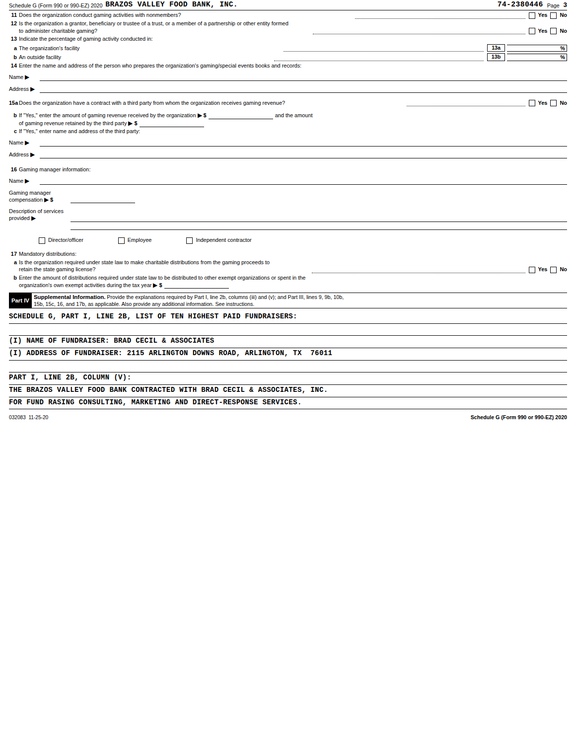Schedule G (Form 990 or 990-EZ) 2020
BRAZOS VALLEY FOOD BANK, INC.
74-2380446
Page
3
11
Does the organization conduct gaming activities with nonmembers?
Yes No
12
Is the organization a grantor, beneficiary or trustee of a trust, or a member of a partnership or other entity formed
to administer charitable gaming?
Yes No
13
Indicate the percentage of gaming activity conducted in:
a
The organization's facility
13a
%
b
An outside facility
13b
%
14
Enter the name and address of the person who prepares the organization's gaming/special events books and records:
Name ▶
Address ▶
15a
Does the organization have a contract with a third party from whom the organization receives gaming revenue?
Yes No
b
If "Yes," enter the amount of gaming revenue received by the organization ▶ $ and the amount
of gaming revenue retained by the third party ▶ $
c
If "Yes," enter name and address of the third party:
Name ▶
Address ▶
16
Gaming manager information:
Name ▶
Gaming manager compensation ▶ $
Description of services provided ▶
Director/officer
Employee
Independent contractor
17
Mandatory distributions:
a
Is the organization required under state law to make charitable distributions from the gaming proceeds to
retain the state gaming license?
Yes No
b
Enter the amount of distributions required under state law to be distributed to other exempt organizations or spent in the
organization's own exempt activities during the tax year ▶ $
Part IV
Supplemental Information. Provide the explanations required by Part I, line 2b, columns (iii) and (v); and Part III, lines 9, 9b, 10b,
15b, 15c, 16, and 17b, as applicable. Also provide any additional information. See instructions.
SCHEDULE G, PART I, LINE 2B, LIST OF TEN HIGHEST PAID FUNDRAISERS:
(I) NAME OF FUNDRAISER: BRAD CECIL & ASSOCIATES
(I) ADDRESS OF FUNDRAISER: 2115 ARLINGTON DOWNS ROAD, ARLINGTON, TX 76011
PART I, LINE 2B, COLUMN (V):
THE BRAZOS VALLEY FOOD BANK CONTRACTED WITH BRAD CECIL & ASSOCIATES, INC.
FOR FUND RASING CONSULTING, MARKETING AND DIRECT-RESPONSE SERVICES.
032083 11-25-20
Schedule G (Form 990 or 990-EZ) 2020